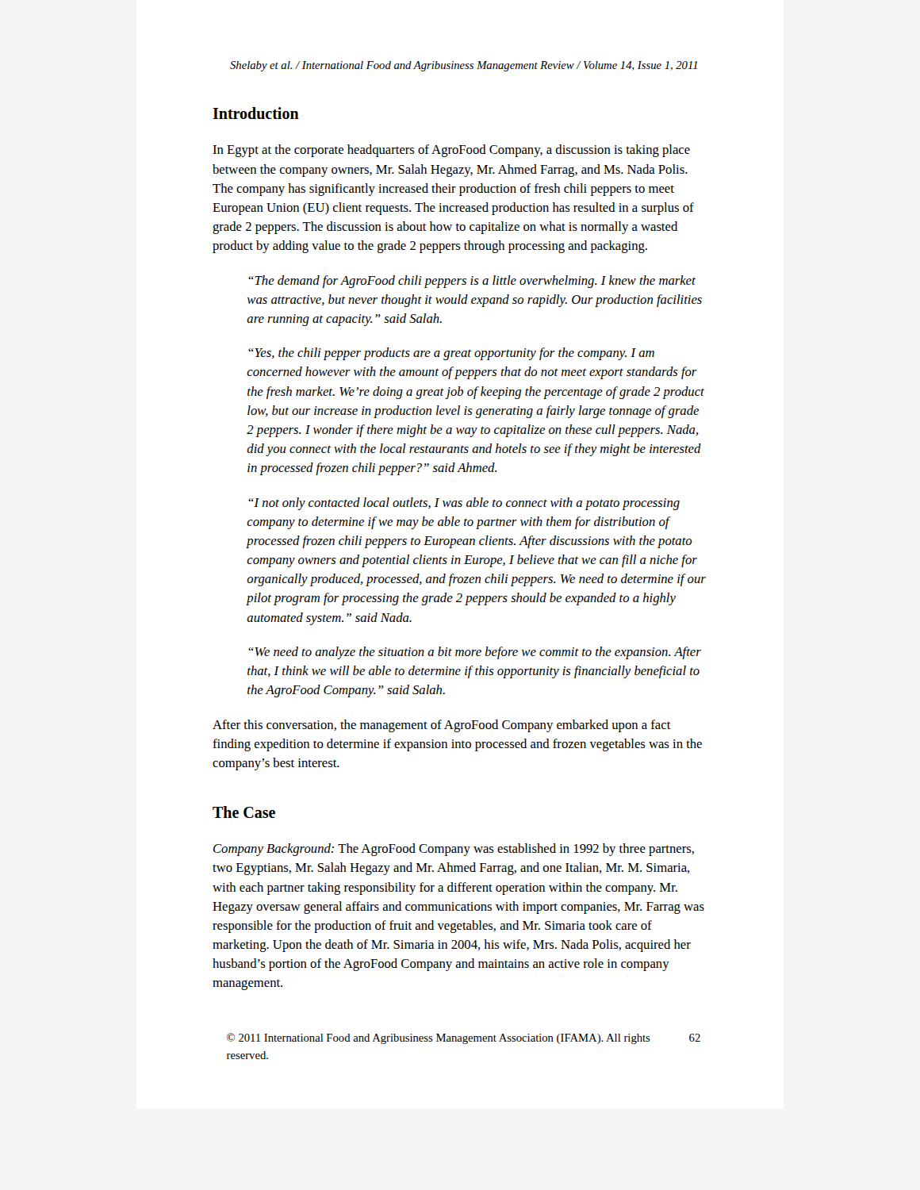Shelaby et al. / International Food and Agribusiness Management Review / Volume 14, Issue 1, 2011
Introduction
In Egypt at the corporate headquarters of AgroFood Company, a discussion is taking place between the company owners, Mr. Salah Hegazy, Mr. Ahmed Farrag, and Ms. Nada Polis. The company has significantly increased their production of fresh chili peppers to meet European Union (EU) client requests. The increased production has resulted in a surplus of grade 2 peppers. The discussion is about how to capitalize on what is normally a wasted product by adding value to the grade 2 peppers through processing and packaging.
“The demand for AgroFood chili peppers is a little overwhelming. I knew the market was attractive, but never thought it would expand so rapidly. Our production facilities are running at capacity.” said Salah.
“Yes, the chili pepper products are a great opportunity for the company. I am concerned however with the amount of peppers that do not meet export standards for the fresh market. We’re doing a great job of keeping the percentage of grade 2 product low, but our increase in production level is generating a fairly large tonnage of grade 2 peppers. I wonder if there might be a way to capitalize on these cull peppers. Nada, did you connect with the local restaurants and hotels to see if they might be interested in processed frozen chili pepper?” said Ahmed.
“I not only contacted local outlets, I was able to connect with a potato processing company to determine if we may be able to partner with them for distribution of processed frozen chili peppers to European clients. After discussions with the potato company owners and potential clients in Europe, I believe that we can fill a niche for organically produced, processed, and frozen chili peppers. We need to determine if our pilot program for processing the grade 2 peppers should be expanded to a highly automated system.” said Nada.
“We need to analyze the situation a bit more before we commit to the expansion. After that, I think we will be able to determine if this opportunity is financially beneficial to the AgroFood Company.” said Salah.
After this conversation, the management of AgroFood Company embarked upon a fact finding expedition to determine if expansion into processed and frozen vegetables was in the company’s best interest.
The Case
Company Background: The AgroFood Company was established in 1992 by three partners, two Egyptians, Mr. Salah Hegazy and Mr. Ahmed Farrag, and one Italian, Mr. M. Simaria, with each partner taking responsibility for a different operation within the company. Mr. Hegazy oversaw general affairs and communications with import companies, Mr. Farrag was responsible for the production of fruit and vegetables, and Mr. Simaria took care of marketing. Upon the death of Mr. Simaria in 2004, his wife, Mrs. Nada Polis, acquired her husband’s portion of the AgroFood Company and maintains an active role in company management.
© 2011 International Food and Agribusiness Management Association (IFAMA). All rights reserved. 62